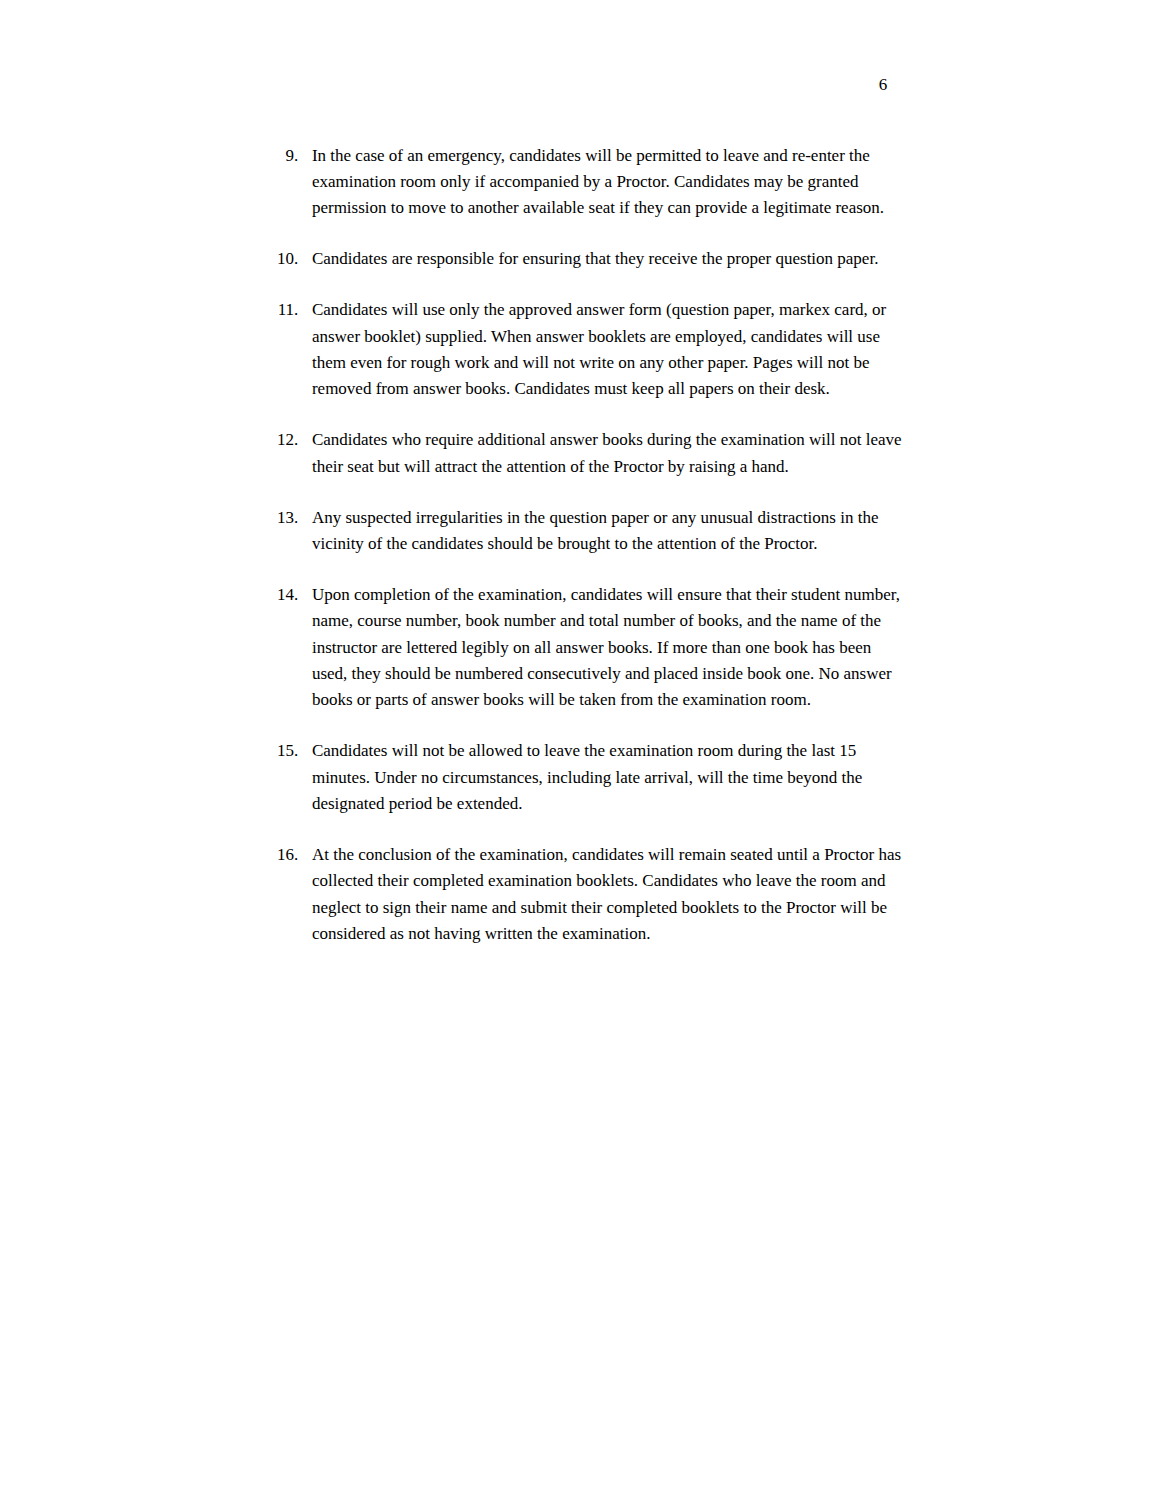6
In the case of an emergency, candidates will be permitted to leave and re-enter the examination room only if accompanied by a Proctor. Candidates may be granted permission to move to another available seat if they can provide a legitimate reason.
Candidates are responsible for ensuring that they receive the proper question paper.
Candidates will use only the approved answer form (question paper, markex card, or answer booklet) supplied. When answer booklets are employed, candidates will use them even for rough work and will not write on any other paper. Pages will not be removed from answer books. Candidates must keep all papers on their desk.
Candidates who require additional answer books during the examination will not leave their seat but will attract the attention of the Proctor by raising a hand.
Any suspected irregularities in the question paper or any unusual distractions in the vicinity of the candidates should be brought to the attention of the Proctor.
Upon completion of the examination, candidates will ensure that their student number, name, course number, book number and total number of books, and the name of the instructor are lettered legibly on all answer books. If more than one book has been used, they should be numbered consecutively and placed inside book one. No answer books or parts of answer books will be taken from the examination room.
Candidates will not be allowed to leave the examination room during the last 15 minutes. Under no circumstances, including late arrival, will the time beyond the designated period be extended.
At the conclusion of the examination, candidates will remain seated until a Proctor has collected their completed examination booklets. Candidates who leave the room and neglect to sign their name and submit their completed booklets to the Proctor will be considered as not having written the examination.